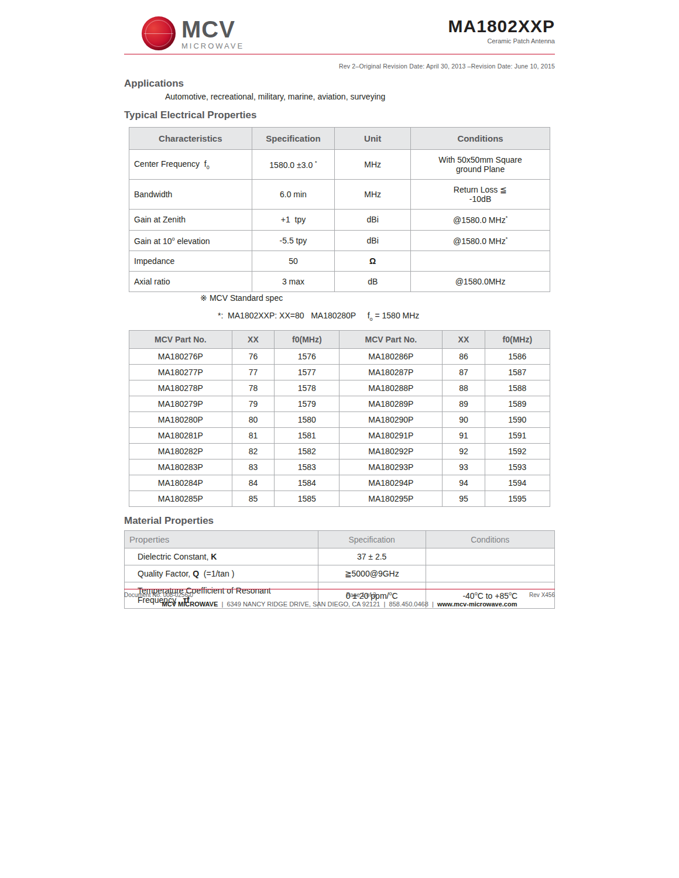MCV
MICROWAVE
MA1802XXP
Ceramic Patch Antenna
Rev 2–Original Revision Date: April 30, 2013 –Revision Date: June 10, 2015
Applications
Automotive, recreational, military, marine, aviation, surveying
Typical Electrical Properties
| Characteristics | Specification | Unit | Conditions |
| --- | --- | --- | --- |
| Center Frequency f 0 | 1580.0 ±3.0 * | MHz | With 50x50mm Square ground Plane |
| Bandwidth | 6.0 min | MHz | Return Loss ≦ -10dB |
| Gain at Zenith | +1 tpy | dBi | @1580.0 MHz * |
| Gain at 10 o elevation | -5.5 tpy | dBi | @1580.0 MHz * |
| Impedance | 50 | Ω | |
| Axial ratio | 3 max | dB | @1580.0MHz |
※ MCV Standard spec
*: MA1802XXP: XX=80 MA180280P fo = 1580 MHz
| MCV Part No. | XX | f0(MHz) | MCV Part No. | XX | f0(MHz) |
| --- | --- | --- | --- | --- | --- |
| MA180276P | 76 | 1576 | MA180286P | 86 | 1586 |
| MA180277P | 77 | 1577 | MA180287P | 87 | 1587 |
| MA180278P | 78 | 1578 | MA180288P | 88 | 1588 |
| MA180279P | 79 | 1579 | MA180289P | 89 | 1589 |
| MA180280P | 80 | 1580 | MA180290P | 90 | 1590 |
| MA180281P | 81 | 1581 | MA180291P | 91 | 1591 |
| MA180282P | 82 | 1582 | MA180292P | 92 | 1592 |
| MA180283P | 83 | 1583 | MA180293P | 93 | 1593 |
| MA180284P | 84 | 1584 | MA180294P | 94 | 1594 |
| MA180285P | 85 | 1585 | MA180295P | 95 | 1595 |
Material Properties
| Properties | Specification | Conditions |
| --- | --- | --- |
| Dielectric Constant, K | 37 ± 2.5 | |
| Quality Factor, Q (=1/tan ) | ≧5000@9GHz | |
| Temperature Coefficient of Resonant Frequency , τf | 0 ± 20 ppm/ o C | -40 o C to +85 o C |
Document No. 008-0256-0 Page 1 of 3 Rev X456
MCV MICROWAVE | 6349 NANCY RIDGE DRIVE, SAN DIEGO, CA 92121 | 858.450.0468 | www.mcv-microwave.com